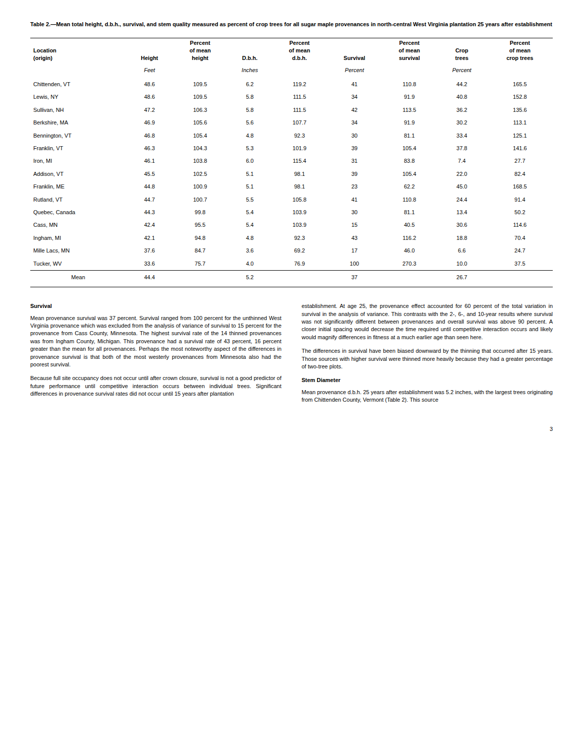Table 2.—Mean total height, d.b.h., survival, and stem quality measured as percent of crop trees for all sugar maple provenances in north-central West Virginia plantation 25 years after establishment
| Location (origin) | Height | Percent of mean height | D.b.h. | Percent of mean d.b.h. | Survival | Percent of mean survival | Crop trees | Percent of mean crop trees |
| --- | --- | --- | --- | --- | --- | --- | --- | --- |
| | Feet | | Inches | | Percent | | Percent | |
| Chittenden, VT | 48.6 | 109.5 | 6.2 | 119.2 | 41 | 110.8 | 44.2 | 165.5 |
| Lewis, NY | 48.6 | 109.5 | 5.8 | 111.5 | 34 | 91.9 | 40.8 | 152.8 |
| Sullivan, NH | 47.2 | 106.3 | 5.8 | 111.5 | 42 | 113.5 | 36.2 | 135.6 |
| Berkshire, MA | 46.9 | 105.6 | 5.6 | 107.7 | 34 | 91.9 | 30.2 | 113.1 |
| Bennington, VT | 46.8 | 105.4 | 4.8 | 92.3 | 30 | 81.1 | 33.4 | 125.1 |
| Franklin, VT | 46.3 | 104.3 | 5.3 | 101.9 | 39 | 105.4 | 37.8 | 141.6 |
| Iron, MI | 46.1 | 103.8 | 6.0 | 115.4 | 31 | 83.8 | 7.4 | 27.7 |
| Addison, VT | 45.5 | 102.5 | 5.1 | 98.1 | 39 | 105.4 | 22.0 | 82.4 |
| Franklin, ME | 44.8 | 100.9 | 5.1 | 98.1 | 23 | 62.2 | 45.0 | 168.5 |
| Rutland, VT | 44.7 | 100.7 | 5.5 | 105.8 | 41 | 110.8 | 24.4 | 91.4 |
| Quebec, Canada | 44.3 | 99.8 | 5.4 | 103.9 | 30 | 81.1 | 13.4 | 50.2 |
| Cass, MN | 42.4 | 95.5 | 5.4 | 103.9 | 15 | 40.5 | 30.6 | 114.6 |
| Ingham, MI | 42.1 | 94.8 | 4.8 | 92.3 | 43 | 116.2 | 18.8 | 70.4 |
| Mille Lacs, MN | 37.6 | 84.7 | 3.6 | 69.2 | 17 | 46.0 | 6.6 | 24.7 |
| Tucker, WV | 33.6 | 75.7 | 4.0 | 76.9 | 100 | 270.3 | 10.0 | 37.5 |
| Mean | 44.4 | | 5.2 | | 37 | | 26.7 | |
Survival
Mean provenance survival was 37 percent. Survival ranged from 100 percent for the unthinned West Virginia provenance which was excluded from the analysis of variance of survival to 15 percent for the provenance from Cass County, Minnesota. The highest survival rate of the 14 thinned provenances was from Ingham County, Michigan. This provenance had a survival rate of 43 percent, 16 percent greater than the mean for all provenances. Perhaps the most noteworthy aspect of the differences in provenance survival is that both of the most westerly provenances from Minnesota also had the poorest survival.
Because full site occupancy does not occur until after crown closure, survival is not a good predictor of future performance until competitive interaction occurs between individual trees. Significant differences in provenance survival rates did not occur until 15 years after plantation
establishment. At age 25, the provenance effect accounted for 60 percent of the total variation in survival in the analysis of variance. This contrasts with the 2-, 6-, and 10-year results where survival was not significantly different between provenances and overall survival was above 90 percent. A closer initial spacing would decrease the time required until competitive interaction occurs and likely would magnify differences in fitness at a much earlier age than seen here.
The differences in survival have been biased downward by the thinning that occurred after 15 years. Those sources with higher survival were thinned more heavily because they had a greater percentage of two-tree plots.
Stem Diameter
Mean provenance d.b.h. 25 years after establishment was 5.2 inches, with the largest trees originating from Chittenden County, Vermont (Table 2). This source
3